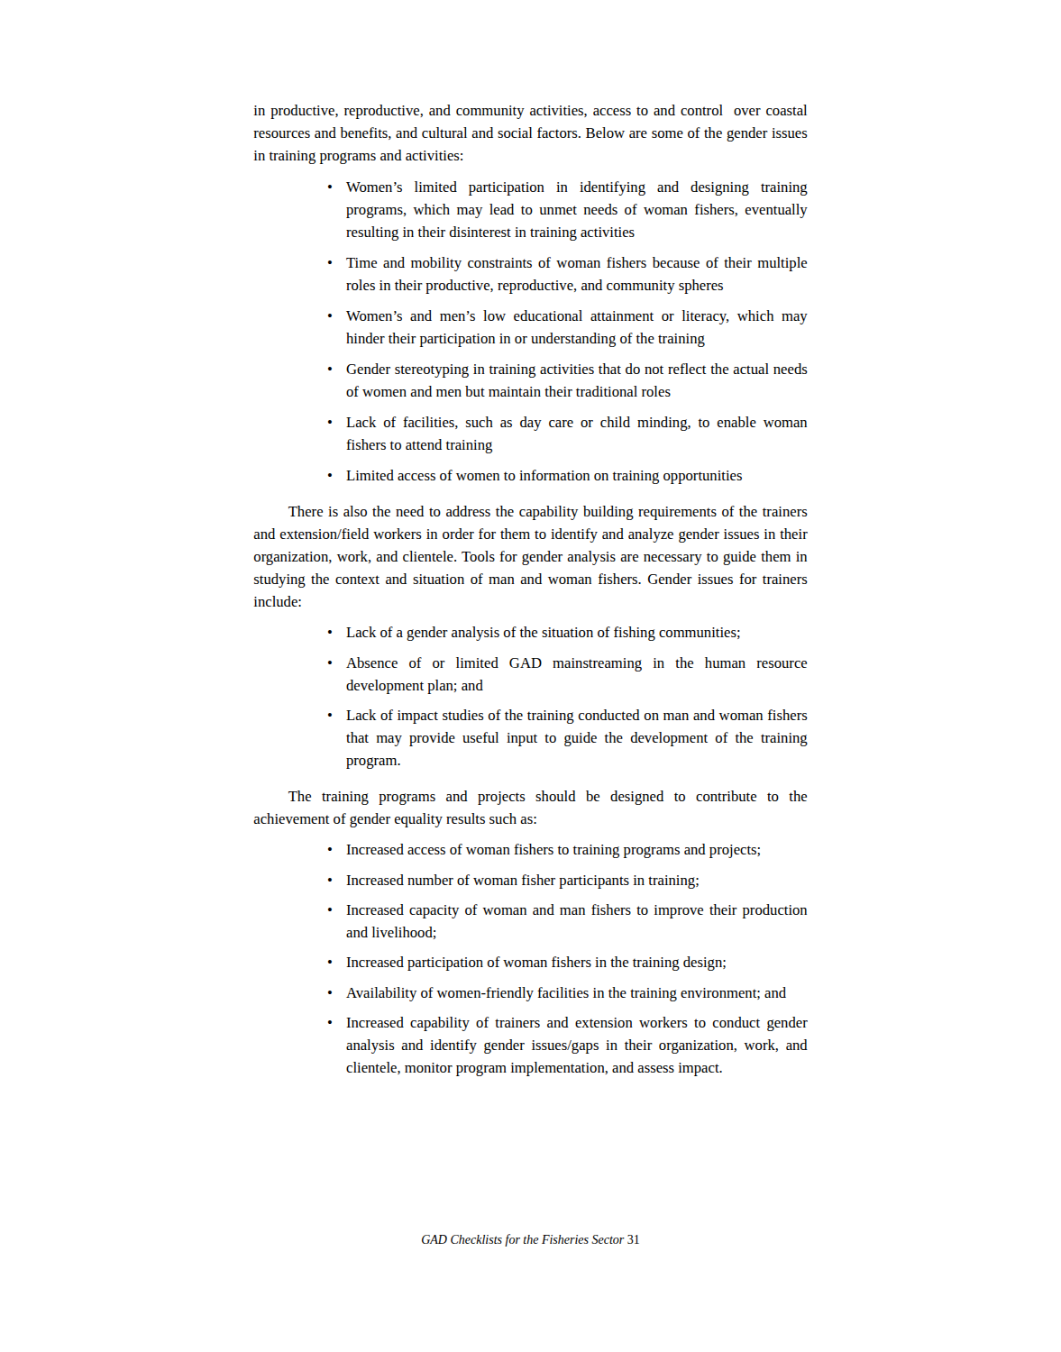in productive, reproductive, and community activities, access to and control over coastal resources and benefits, and cultural and social factors. Below are some of the gender issues in training programs and activities:
Women’s limited participation in identifying and designing training programs, which may lead to unmet needs of woman fishers, eventually resulting in their disinterest in training activities
Time and mobility constraints of woman fishers because of their multiple roles in their productive, reproductive, and community spheres
Women’s and men’s low educational attainment or literacy, which may hinder their participation in or understanding of the training
Gender stereotyping in training activities that do not reflect the actual needs of women and men but maintain their traditional roles
Lack of facilities, such as day care or child minding, to enable woman fishers to attend training
Limited access of women to information on training opportunities
There is also the need to address the capability building requirements of the trainers and extension/field workers in order for them to identify and analyze gender issues in their organization, work, and clientele. Tools for gender analysis are necessary to guide them in studying the context and situation of man and woman fishers. Gender issues for trainers include:
Lack of a gender analysis of the situation of fishing communities;
Absence of or limited GAD mainstreaming in the human resource development plan; and
Lack of impact studies of the training conducted on man and woman fishers that may provide useful input to guide the development of the training program.
The training programs and projects should be designed to contribute to the achievement of gender equality results such as:
Increased access of woman fishers to training programs and projects;
Increased number of woman fisher participants in training;
Increased capacity of woman and man fishers to improve their production and livelihood;
Increased participation of woman fishers in the training design;
Availability of women-friendly facilities in the training environment; and
Increased capability of trainers and extension workers to conduct gender analysis and identify gender issues/gaps in their organization, work, and clientele, monitor program implementation, and assess impact.
GAD Checklists for the Fisheries Sector 31